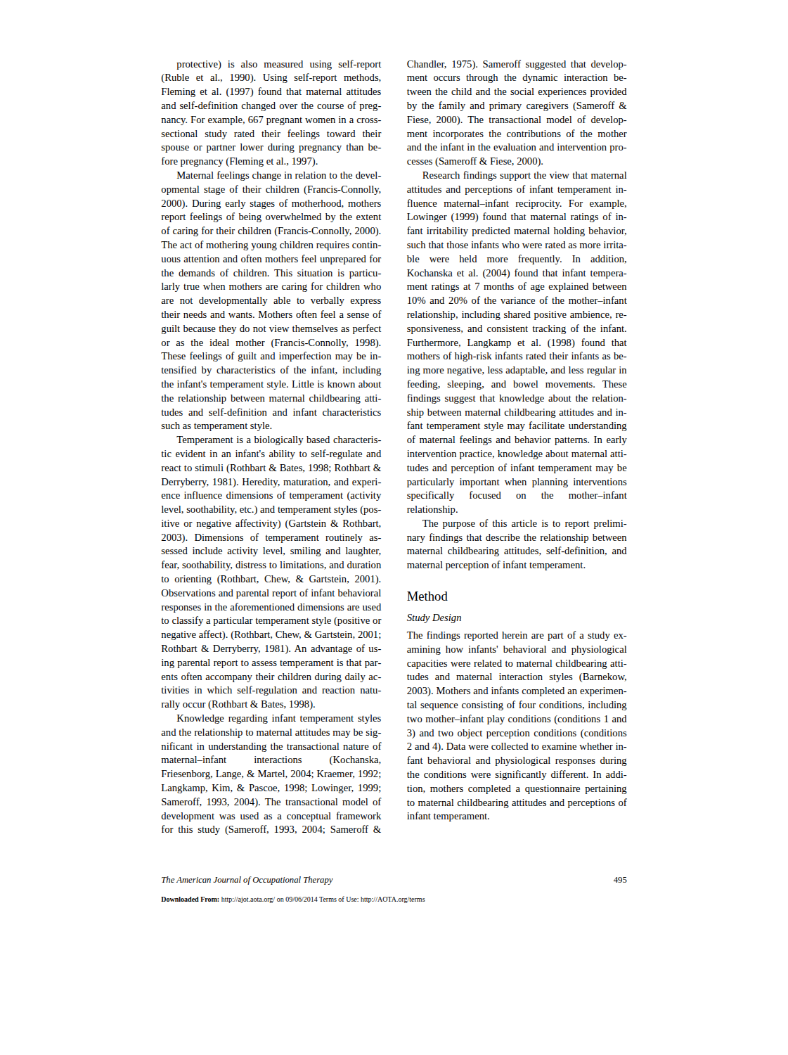protective) is also measured using self-report (Ruble et al., 1990). Using self-report methods, Fleming et al. (1997) found that maternal attitudes and self-definition changed over the course of pregnancy. For example, 667 pregnant women in a cross-sectional study rated their feelings toward their spouse or partner lower during pregnancy than before pregnancy (Fleming et al., 1997).
Maternal feelings change in relation to the developmental stage of their children (Francis-Connolly, 2000). During early stages of motherhood, mothers report feelings of being overwhelmed by the extent of caring for their children (Francis-Connolly, 2000). The act of mothering young children requires continuous attention and often mothers feel unprepared for the demands of children. This situation is particularly true when mothers are caring for children who are not developmentally able to verbally express their needs and wants. Mothers often feel a sense of guilt because they do not view themselves as perfect or as the ideal mother (Francis-Connolly, 1998). These feelings of guilt and imperfection may be intensified by characteristics of the infant, including the infant's temperament style. Little is known about the relationship between maternal childbearing attitudes and self-definition and infant characteristics such as temperament style.
Temperament is a biologically based characteristic evident in an infant's ability to self-regulate and react to stimuli (Rothbart & Bates, 1998; Rothbart & Derryberry, 1981). Heredity, maturation, and experience influence dimensions of temperament (activity level, soothability, etc.) and temperament styles (positive or negative affectivity) (Gartstein & Rothbart, 2003). Dimensions of temperament routinely assessed include activity level, smiling and laughter, fear, soothability, distress to limitations, and duration to orienting (Rothbart, Chew, & Gartstein, 2001). Observations and parental report of infant behavioral responses in the aforementioned dimensions are used to classify a particular temperament style (positive or negative affect). (Rothbart, Chew, & Gartstein, 2001; Rothbart & Derryberry, 1981). An advantage of using parental report to assess temperament is that parents often accompany their children during daily activities in which self-regulation and reaction naturally occur (Rothbart & Bates, 1998).
Knowledge regarding infant temperament styles and the relationship to maternal attitudes may be significant in understanding the transactional nature of maternal–infant interactions (Kochanska, Friesenborg, Lange, & Martel, 2004; Kraemer, 1992; Langkamp, Kim, & Pascoe, 1998; Lowinger, 1999; Sameroff, 1993, 2004). The transactional model of development was used as a conceptual framework for this study (Sameroff, 1993, 2004; Sameroff & Chandler, 1975). Sameroff suggested that development occurs through the dynamic interaction between the child and the social experiences provided by the family and primary caregivers (Sameroff & Fiese, 2000). The transactional model of development incorporates the contributions of the mother and the infant in the evaluation and intervention processes (Sameroff & Fiese, 2000).
Research findings support the view that maternal attitudes and perceptions of infant temperament influence maternal–infant reciprocity. For example, Lowinger (1999) found that maternal ratings of infant irritability predicted maternal holding behavior, such that those infants who were rated as more irritable were held more frequently. In addition, Kochanska et al. (2004) found that infant temperament ratings at 7 months of age explained between 10% and 20% of the variance of the mother–infant relationship, including shared positive ambience, responsiveness, and consistent tracking of the infant. Furthermore, Langkamp et al. (1998) found that mothers of high-risk infants rated their infants as being more negative, less adaptable, and less regular in feeding, sleeping, and bowel movements. These findings suggest that knowledge about the relationship between maternal childbearing attitudes and infant temperament style may facilitate understanding of maternal feelings and behavior patterns. In early intervention practice, knowledge about maternal attitudes and perception of infant temperament may be particularly important when planning interventions specifically focused on the mother–infant relationship.
The purpose of this article is to report preliminary findings that describe the relationship between maternal childbearing attitudes, self-definition, and maternal perception of infant temperament.
Method
Study Design
The findings reported herein are part of a study examining how infants' behavioral and physiological capacities were related to maternal childbearing attitudes and maternal interaction styles (Barnekow, 2003). Mothers and infants completed an experimental sequence consisting of four conditions, including two mother–infant play conditions (conditions 1 and 3) and two object perception conditions (conditions 2 and 4). Data were collected to examine whether infant behavioral and physiological responses during the conditions were significantly different. In addition, mothers completed a questionnaire pertaining to maternal childbearing attitudes and perceptions of infant temperament.
The American Journal of Occupational Therapy 495
Downloaded From: http://ajot.aota.org/ on 09/06/2014 Terms of Use: http://AOTA.org/terms